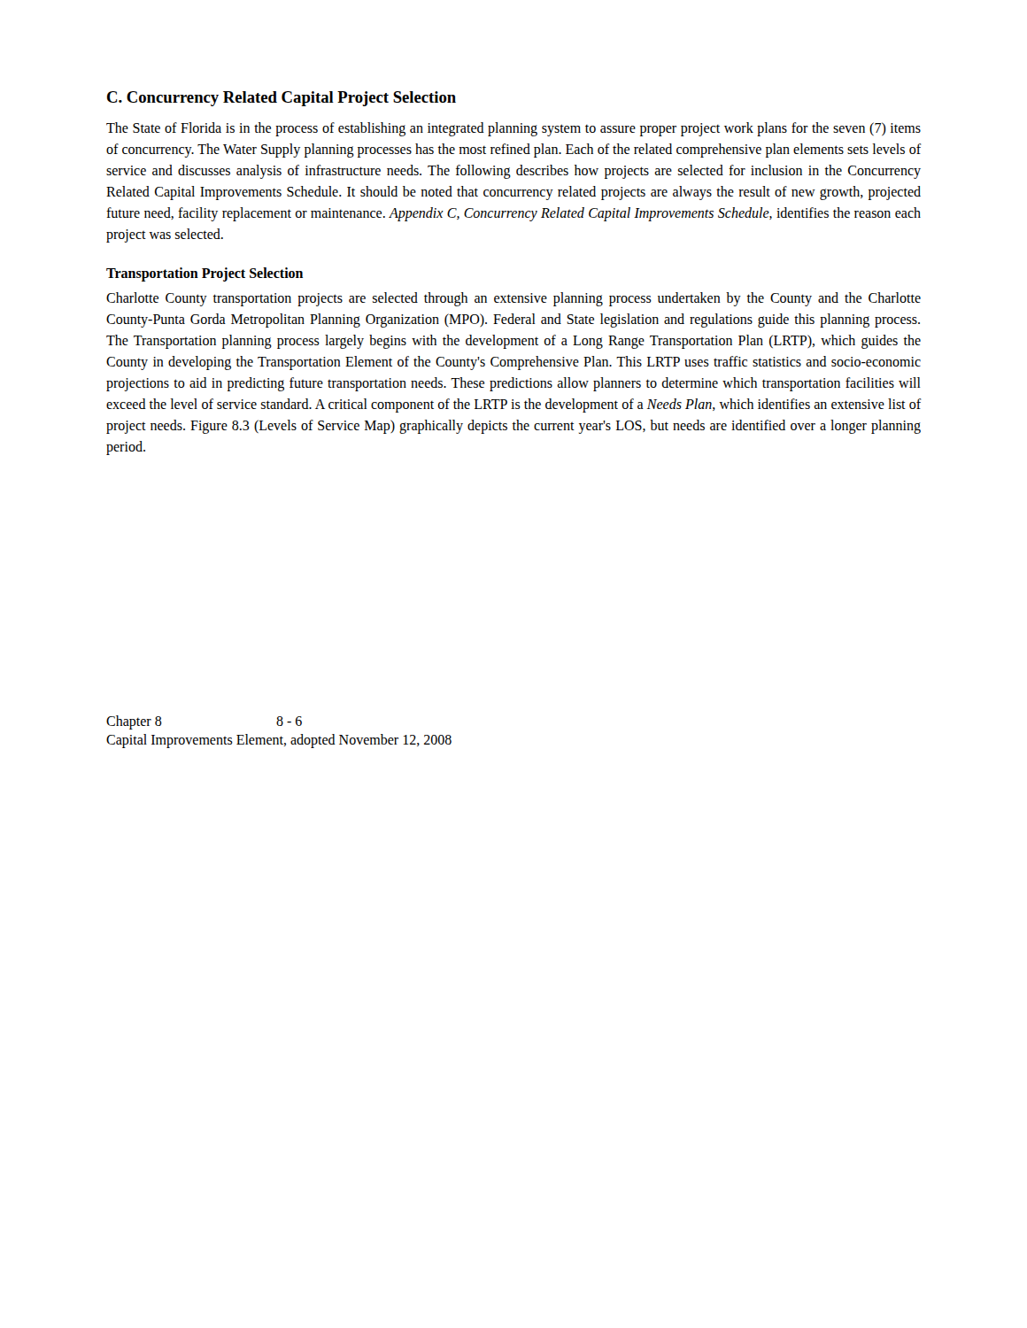C. Concurrency Related Capital Project Selection
The State of Florida is in the process of establishing an integrated planning system to assure proper project work plans for the seven (7) items of concurrency. The Water Supply planning processes has the most refined plan. Each of the related comprehensive plan elements sets levels of service and discusses analysis of infrastructure needs. The following describes how projects are selected for inclusion in the Concurrency Related Capital Improvements Schedule. It should be noted that concurrency related projects are always the result of new growth, projected future need, facility replacement or maintenance. Appendix C, Concurrency Related Capital Improvements Schedule, identifies the reason each project was selected.
Transportation Project Selection
Charlotte County transportation projects are selected through an extensive planning process undertaken by the County and the Charlotte County-Punta Gorda Metropolitan Planning Organization (MPO). Federal and State legislation and regulations guide this planning process. The Transportation planning process largely begins with the development of a Long Range Transportation Plan (LRTP), which guides the County in developing the Transportation Element of the County's Comprehensive Plan. This LRTP uses traffic statistics and socio-economic projections to aid in predicting future transportation needs. These predictions allow planners to determine which transportation facilities will exceed the level of service standard. A critical component of the LRTP is the development of a Needs Plan, which identifies an extensive list of project needs. Figure 8.3 (Levels of Service Map) graphically depicts the current year's LOS, but needs are identified over a longer planning period.
Chapter 8 8 - 6
Capital Improvements Element, adopted November 12, 2008